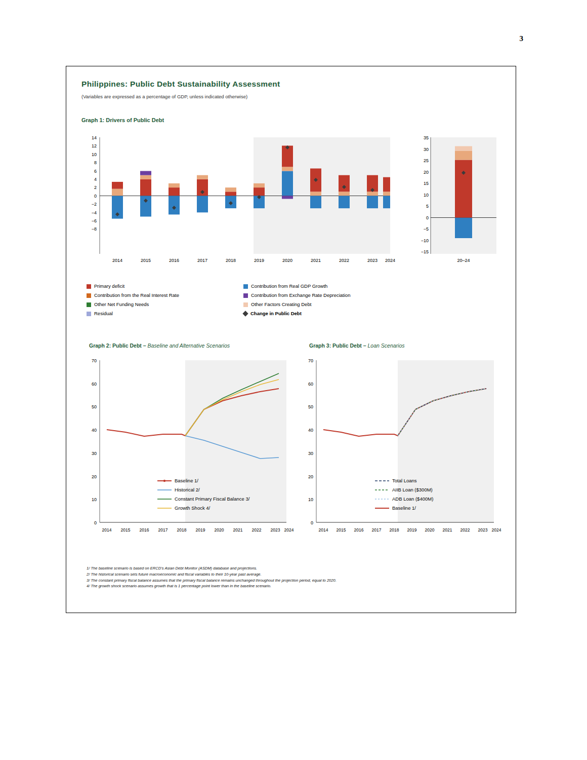3
Philippines: Public Debt Sustainability Assessment
(Variables are expressed as a percentage of GDP, unless indicated otherwise)
Graph 1: Drivers of Public Debt
14 12 10 8 6 4 2 0 −2 −4 −6 −8 2014 2015 2016 2017 2018 2019 2020 2021 2022 2023 2024
35 30 25 20 15 10 5 0 −5 −10 −15 20–24
Primary deficit
Contribution from Real GDP Growth
Contribution from the Real Interest Rate
Contribution from Exchange Rate Depreciation
Other Net Funding Needs
Other Factors Creating Debt
Residual
Change in Public Debt
Graph 2: Public Debt – Baseline and Alternative Scenarios
Graph 3: Public Debt – Loan Scenarios
70 60 50 40 30 20 10 0 Baseline 1/ Historical 2/ Constant Primary Fiscal Balance 3/ Growth Shock 4/ 2014 2015 2016 2017 2018 2019 2020 2021 2022 2023 2024
70 60 50 40 30 20 10 0 Total Loans AIIB Loan ($300M) ADB Loan ($400M) Baseline 1/ 2014 2015 2016 2017 2018 2019 2020 2021 2022 2023 2024
1/ The baseline scenario is based on ERCD's Asian Debt Monitor (ASDM) database and projections.
2/ The historical scenario sets future macroeconomic and fiscal variables to their 10-year past average.
3/ The constant primary fiscal balance assumes that the primary fiscal balance remains unchanged throughout the projection period, equal to 2020.
4/ The growth shock scenario assumes growth that is 1 percentage point lower than in the baseline scenario.